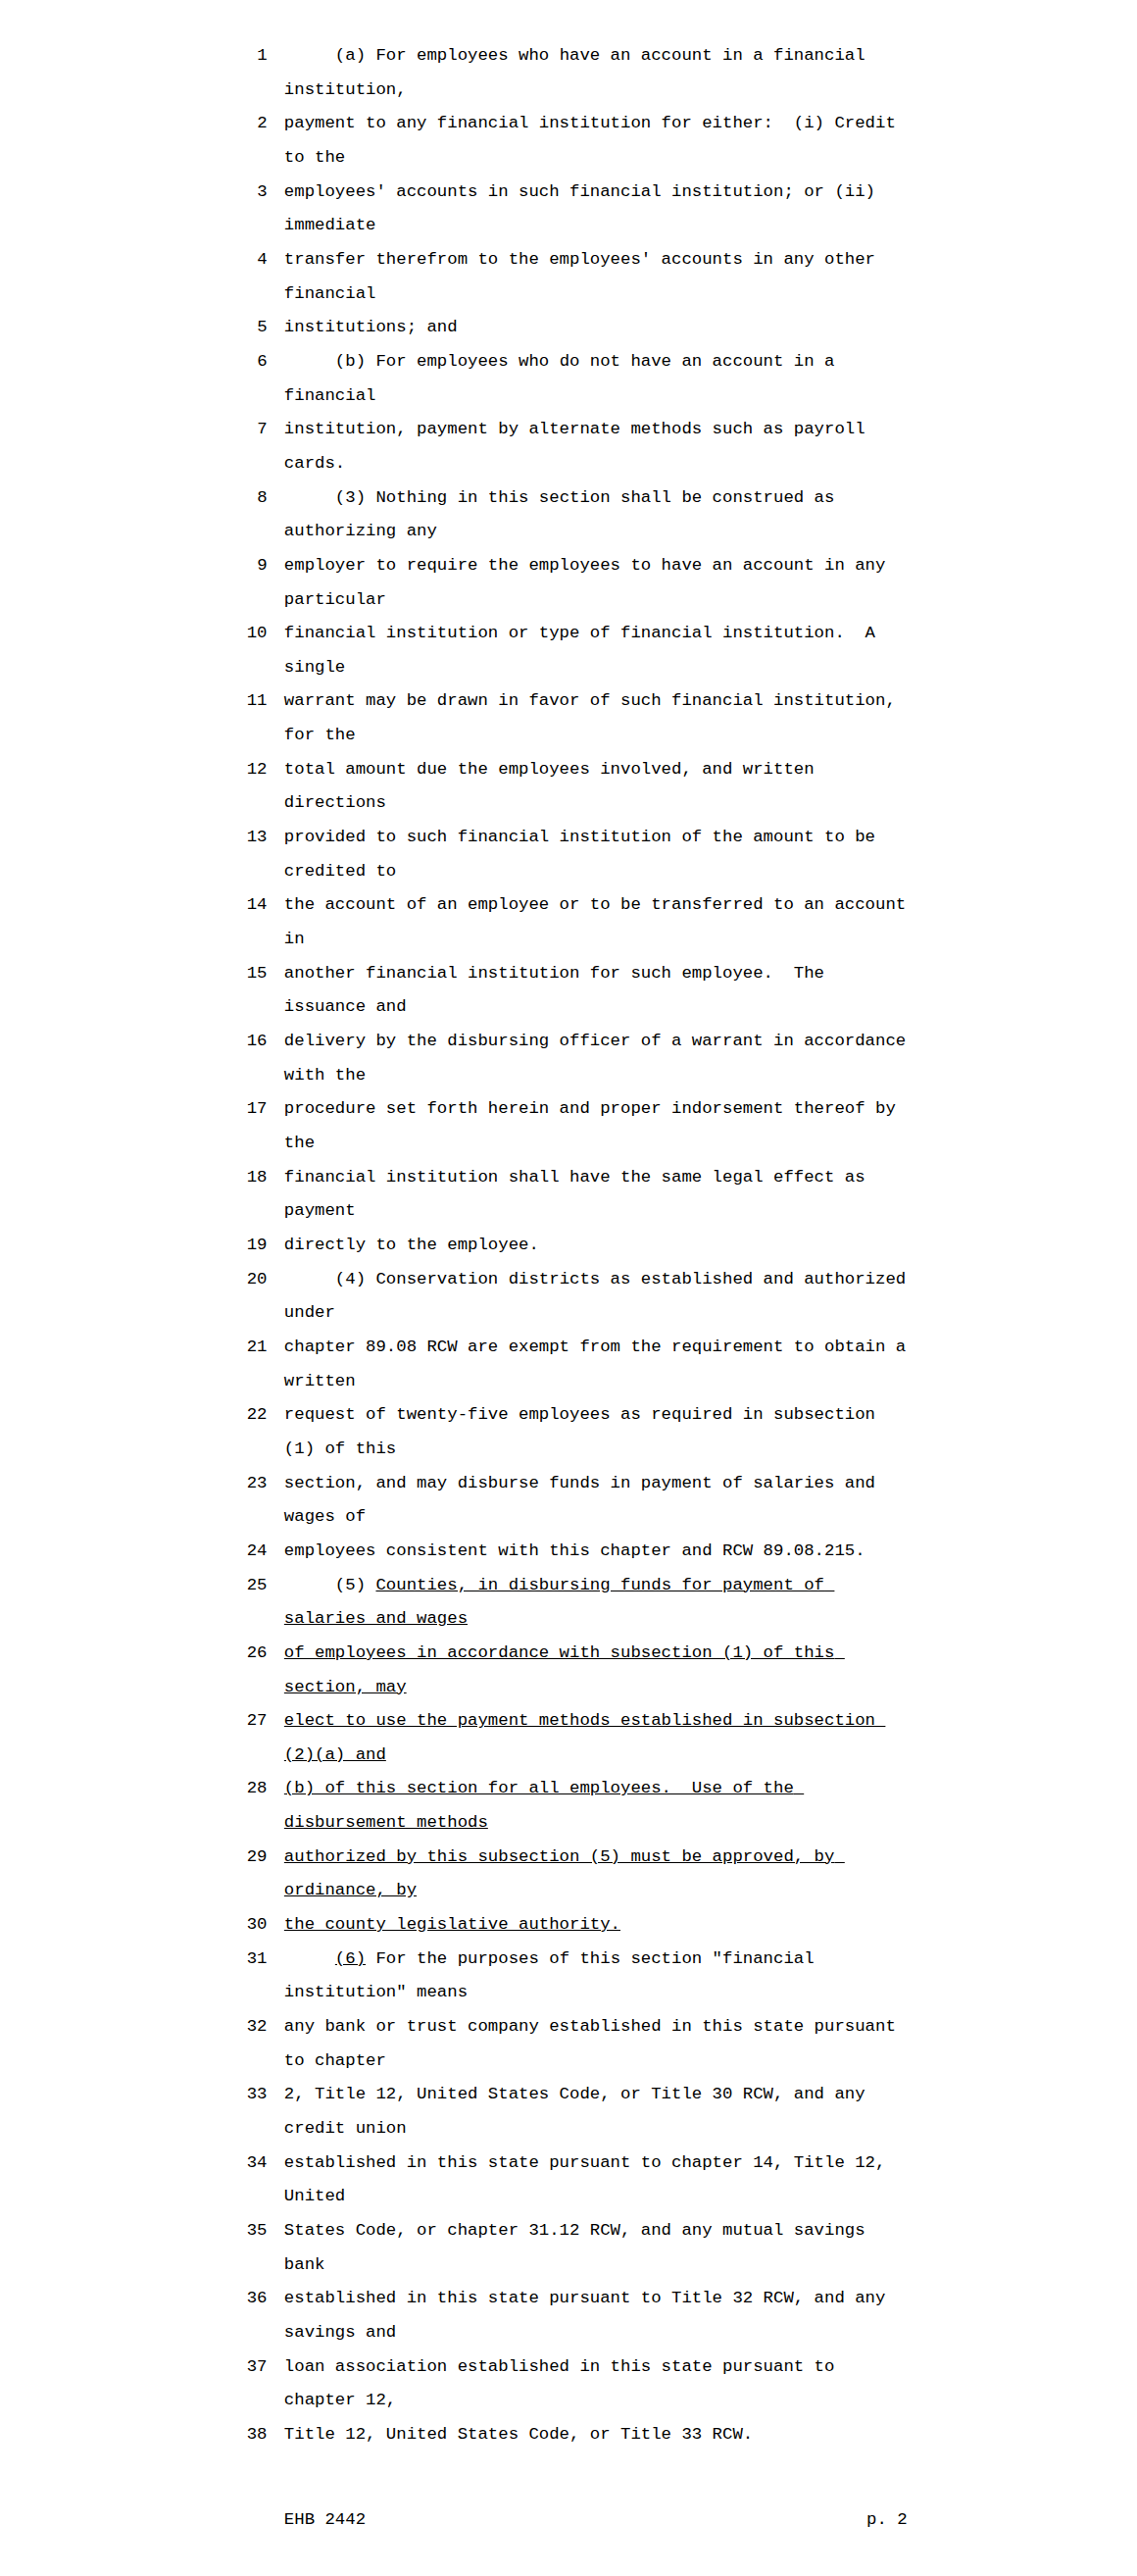(a) For employees who have an account in a financial institution,
payment to any financial institution for either: (i) Credit to the
employees' accounts in such financial institution; or (ii) immediate
transfer therefrom to the employees' accounts in any other financial
institutions; and
(b) For employees who do not have an account in a financial
institution, payment by alternate methods such as payroll cards.
(3) Nothing in this section shall be construed as authorizing any
employer to require the employees to have an account in any particular
financial institution or type of financial institution. A single
warrant may be drawn in favor of such financial institution, for the
total amount due the employees involved, and written directions
provided to such financial institution of the amount to be credited to
the account of an employee or to be transferred to an account in
another financial institution for such employee. The issuance and
delivery by the disbursing officer of a warrant in accordance with the
procedure set forth herein and proper indorsement thereof by the
financial institution shall have the same legal effect as payment
directly to the employee.
(4) Conservation districts as established and authorized under
chapter 89.08 RCW are exempt from the requirement to obtain a written
request of twenty-five employees as required in subsection (1) of this
section, and may disburse funds in payment of salaries and wages of
employees consistent with this chapter and RCW 89.08.215.
(5) Counties, in disbursing funds for payment of salaries and wages
of employees in accordance with subsection (1) of this section, may
elect to use the payment methods established in subsection (2)(a) and
(b) of this section for all employees. Use of the disbursement methods
authorized by this subsection (5) must be approved, by ordinance, by
the county legislative authority.
(6) For the purposes of this section "financial institution" means
any bank or trust company established in this state pursuant to chapter
2, Title 12, United States Code, or Title 30 RCW, and any credit union
established in this state pursuant to chapter 14, Title 12, United
States Code, or chapter 31.12 RCW, and any mutual savings bank
established in this state pursuant to Title 32 RCW, and any savings and
loan association established in this state pursuant to chapter 12,
Title 12, United States Code, or Title 33 RCW.
EHB 2442 p. 2